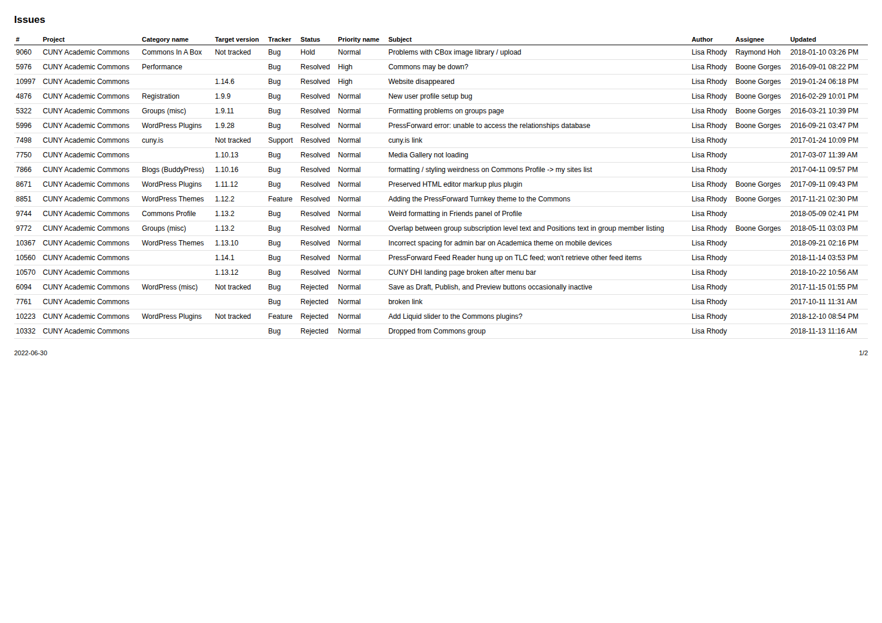Issues
| # | Project | Category name | Target version | Tracker | Status | Priority name | Subject | Author | Assignee | Updated |
| --- | --- | --- | --- | --- | --- | --- | --- | --- | --- | --- |
| 9060 | CUNY Academic Commons | Commons In A Box | Not tracked | Bug | Hold | Normal | Problems with CBox image library / upload | Lisa Rhody | Raymond Hoh | 2018-01-10 03:26 PM |
| 5976 | CUNY Academic Commons | Performance | | Bug | Resolved | High | Commons may be down? | Lisa Rhody | Boone Gorges | 2016-09-01 08:22 PM |
| 10997 | CUNY Academic Commons | | 1.14.6 | Bug | Resolved | High | Website disappeared | Lisa Rhody | Boone Gorges | 2019-01-24 06:18 PM |
| 4876 | CUNY Academic Commons | Registration | 1.9.9 | Bug | Resolved | Normal | New user profile setup bug | Lisa Rhody | Boone Gorges | 2016-02-29 10:01 PM |
| 5322 | CUNY Academic Commons | Groups (misc) | 1.9.11 | Bug | Resolved | Normal | Formatting problems on groups page | Lisa Rhody | Boone Gorges | 2016-03-21 10:39 PM |
| 5996 | CUNY Academic Commons | WordPress Plugins | 1.9.28 | Bug | Resolved | Normal | PressForward error: unable to access the relationships database | Lisa Rhody | Boone Gorges | 2016-09-21 03:47 PM |
| 7498 | CUNY Academic Commons | cuny.is | Not tracked | Support | Resolved | Normal | cuny.is link | Lisa Rhody | | 2017-01-24 10:09 PM |
| 7750 | CUNY Academic Commons | | 1.10.13 | Bug | Resolved | Normal | Media Gallery not loading | Lisa Rhody | | 2017-03-07 11:39 AM |
| 7866 | CUNY Academic Commons | Blogs (BuddyPress) | 1.10.16 | Bug | Resolved | Normal | formatting / styling weirdness on Commons Profile -> my sites list | Lisa Rhody | | 2017-04-11 09:57 PM |
| 8671 | CUNY Academic Commons | WordPress Plugins | 1.11.12 | Bug | Resolved | Normal | Preserved HTML editor markup plus plugin | Lisa Rhody | Boone Gorges | 2017-09-11 09:43 PM |
| 8851 | CUNY Academic Commons | WordPress Themes | 1.12.2 | Feature | Resolved | Normal | Adding the PressForward Turnkey theme to the Commons | Lisa Rhody | Boone Gorges | 2017-11-21 02:30 PM |
| 9744 | CUNY Academic Commons | Commons Profile | 1.13.2 | Bug | Resolved | Normal | Weird formatting in Friends panel of Profile | Lisa Rhody | | 2018-05-09 02:41 PM |
| 9772 | CUNY Academic Commons | Groups (misc) | 1.13.2 | Bug | Resolved | Normal | Overlap between group subscription level text and Positions text in group member listing | Lisa Rhody | Boone Gorges | 2018-05-11 03:03 PM |
| 10367 | CUNY Academic Commons | WordPress Themes | 1.13.10 | Bug | Resolved | Normal | Incorrect spacing for admin bar on Academica theme on mobile devices | Lisa Rhody | | 2018-09-21 02:16 PM |
| 10560 | CUNY Academic Commons | | 1.14.1 | Bug | Resolved | Normal | PressForward Feed Reader hung up on TLC feed; won't retrieve other feed items | Lisa Rhody | | 2018-11-14 03:53 PM |
| 10570 | CUNY Academic Commons | | 1.13.12 | Bug | Resolved | Normal | CUNY DHI landing page broken after menu bar | Lisa Rhody | | 2018-10-22 10:56 AM |
| 6094 | CUNY Academic Commons | WordPress (misc) | Not tracked | Bug | Rejected | Normal | Save as Draft, Publish, and Preview buttons occasionally inactive | Lisa Rhody | | 2017-11-15 01:55 PM |
| 7761 | CUNY Academic Commons | | | Bug | Rejected | Normal | broken link | Lisa Rhody | | 2017-10-11 11:31 AM |
| 10223 | CUNY Academic Commons | WordPress Plugins | Not tracked | Feature | Rejected | Normal | Add Liquid slider to the Commons plugins? | Lisa Rhody | | 2018-12-10 08:54 PM |
| 10332 | CUNY Academic Commons | | | Bug | Rejected | Normal | Dropped from Commons group | Lisa Rhody | | 2018-11-13 11:16 AM |
2022-06-30 1/2